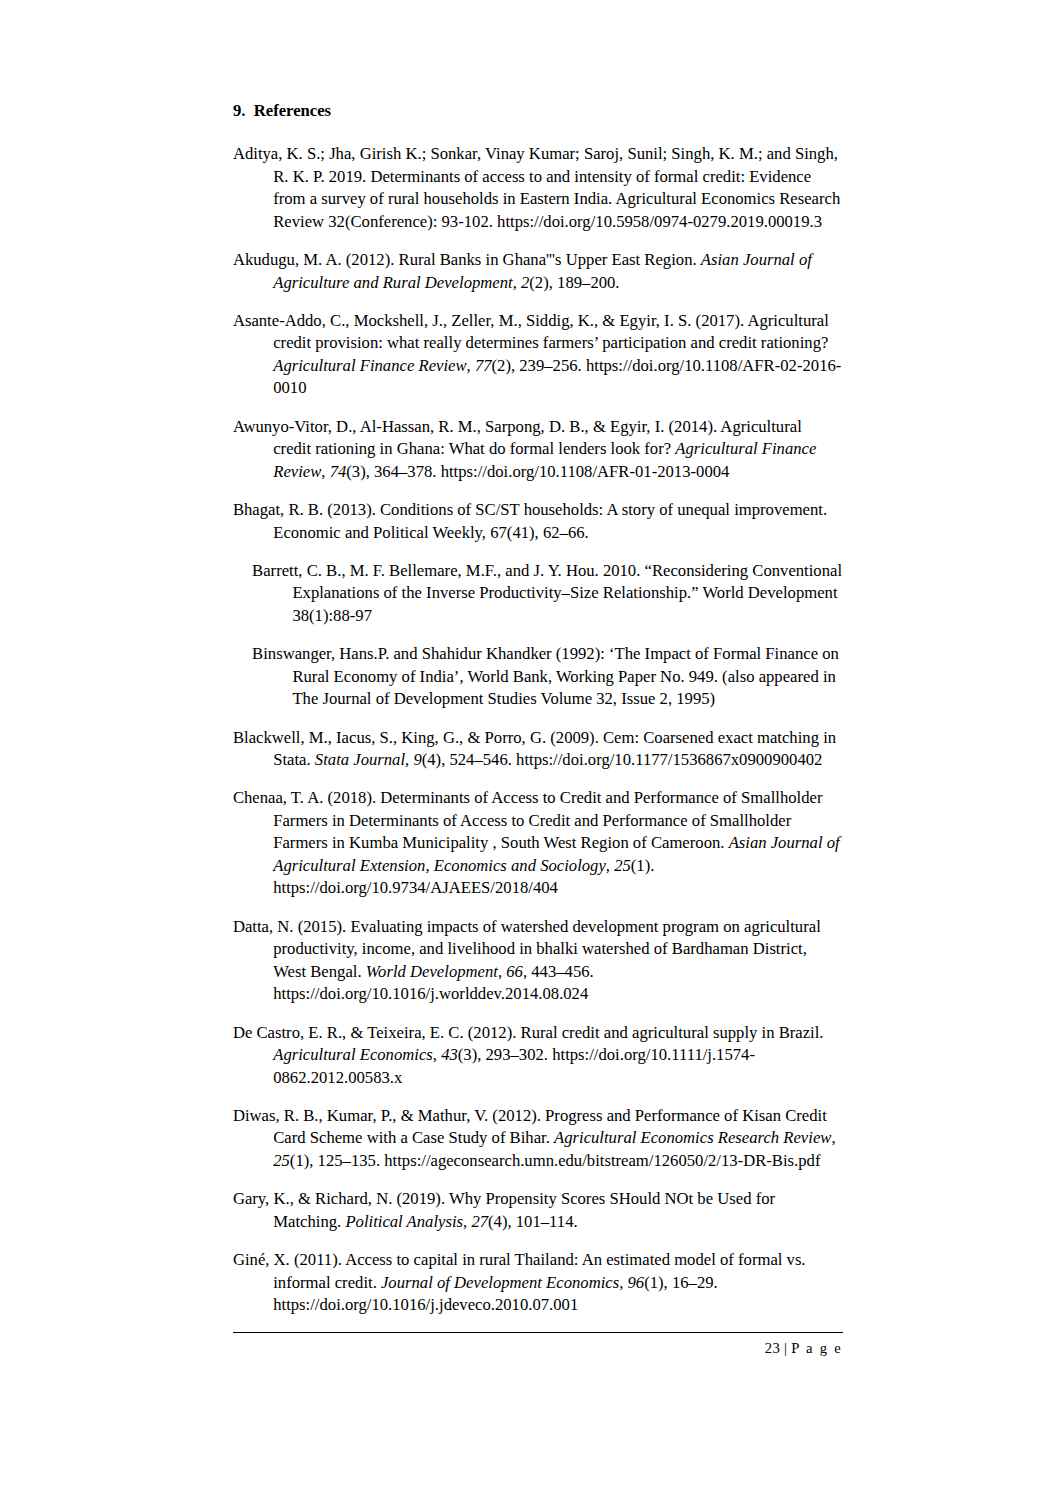9. References
Aditya, K. S.; Jha, Girish K.; Sonkar, Vinay Kumar; Saroj, Sunil; Singh, K. M.; and Singh, R. K. P. 2019. Determinants of access to and intensity of formal credit: Evidence from a survey of rural households in Eastern India. Agricultural Economics Research Review 32(Conference): 93-102. https://doi.org/10.5958/0974-0279.2019.00019.3
Akudugu, M. A. (2012). Rural Banks in Ghana'''s Upper East Region. Asian Journal of Agriculture and Rural Development, 2(2), 189–200.
Asante-Addo, C., Mockshell, J., Zeller, M., Siddig, K., & Egyir, I. S. (2017). Agricultural credit provision: what really determines farmers’ participation and credit rationing? Agricultural Finance Review, 77(2), 239–256. https://doi.org/10.1108/AFR-02-2016-0010
Awunyo-Vitor, D., Al-Hassan, R. M., Sarpong, D. B., & Egyir, I. (2014). Agricultural credit rationing in Ghana: What do formal lenders look for? Agricultural Finance Review, 74(3), 364–378. https://doi.org/10.1108/AFR-01-2013-0004
Bhagat, R. B. (2013). Conditions of SC/ST households: A story of unequal improvement. Economic and Political Weekly, 67(41), 62–66.
Barrett, C. B., M. F. Bellemare, M.F., and J. Y. Hou. 2010. “Reconsidering Conventional Explanations of the Inverse Productivity–Size Relationship.” World Development 38(1):88-97
Binswanger, Hans.P. and Shahidur Khandker (1992): ‘The Impact of Formal Finance on Rural Economy of India’, World Bank, Working Paper No. 949. (also appeared in The Journal of Development Studies Volume 32, Issue 2, 1995)
Blackwell, M., Iacus, S., King, G., & Porro, G. (2009). Cem: Coarsened exact matching in Stata. Stata Journal, 9(4), 524–546. https://doi.org/10.1177/1536867x0900900402
Chenaa, T. A. (2018). Determinants of Access to Credit and Performance of Smallholder Farmers in Determinants of Access to Credit and Performance of Smallholder Farmers in Kumba Municipality , South West Region of Cameroon. Asian Journal of Agricultural Extension, Economics and Sociology, 25(1). https://doi.org/10.9734/AJAEES/2018/404
Datta, N. (2015). Evaluating impacts of watershed development program on agricultural productivity, income, and livelihood in bhalki watershed of Bardhaman District, West Bengal. World Development, 66, 443–456. https://doi.org/10.1016/j.worlddev.2014.08.024
De Castro, E. R., & Teixeira, E. C. (2012). Rural credit and agricultural supply in Brazil. Agricultural Economics, 43(3), 293–302. https://doi.org/10.1111/j.1574-0862.2012.00583.x
Diwas, R. B., Kumar, P., & Mathur, V. (2012). Progress and Performance of Kisan Credit Card Scheme with a Case Study of Bihar. Agricultural Economics Research Review, 25(1), 125–135. https://ageconsearch.umn.edu/bitstream/126050/2/13-DR-Bis.pdf
Gary, K., & Richard, N. (2019). Why Propensity Scores SHould NOt be Used for Matching. Political Analysis, 27(4), 101–114.
Giné, X. (2011). Access to capital in rural Thailand: An estimated model of formal vs. informal credit. Journal of Development Economics, 96(1), 16–29. https://doi.org/10.1016/j.jdeveco.2010.07.001
23 | P a g e